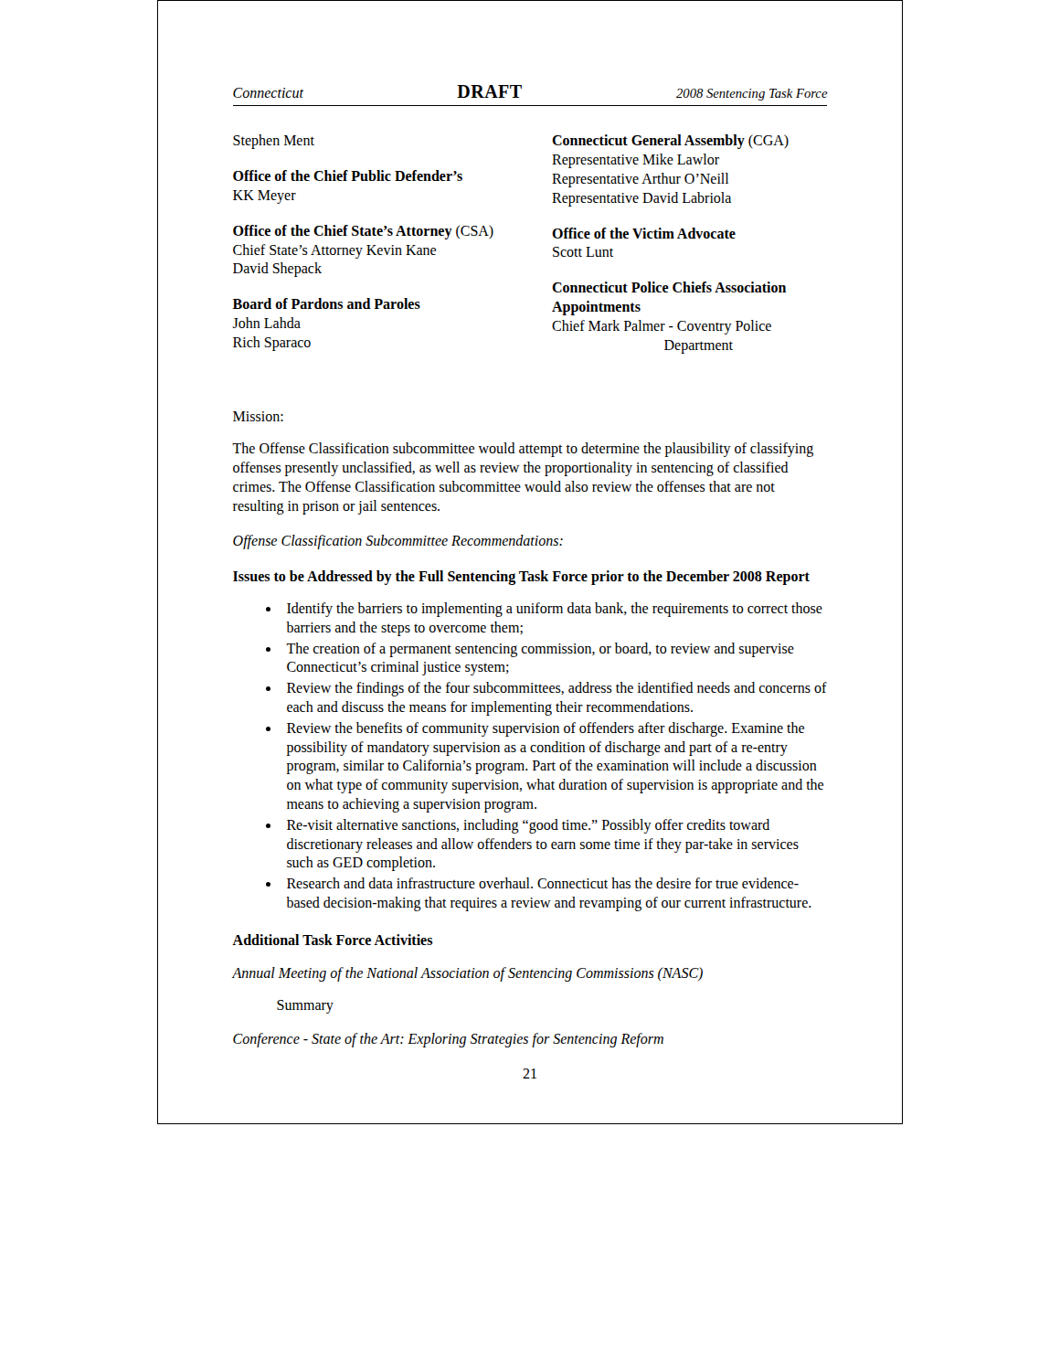Connecticut
DRAFT
2008 Sentencing Task Force
Stephen Ment
Office of the Chief Public Defender’s
KK Meyer
Office of the Chief State’s Attorney (CSA)
Chief State’s Attorney Kevin Kane
David Shepack
Board of Pardons and Paroles
John Lahda
Rich Sparaco
Connecticut General Assembly (CGA)
Representative Mike Lawlor
Representative Arthur O’Neill
Representative David Labriola
Office of the Victim Advocate
Scott Lunt
Connecticut Police Chiefs Association
Appointments
Chief Mark Palmer - Coventry Police
Department
Mission:
The Offense Classification subcommittee would attempt to determine the plausibility of classifying offenses presently unclassified, as well as review the proportionality in sentencing of classified crimes. The Offense Classification subcommittee would also review the offenses that are not resulting in prison or jail sentences.
Offense Classification Subcommittee Recommendations:
Issues to be Addressed by the Full Sentencing Task Force prior to the December 2008 Report
Identify the barriers to implementing a uniform data bank, the requirements to correct those barriers and the steps to overcome them;
The creation of a permanent sentencing commission, or board, to review and supervise Connecticut’s criminal justice system;
Review the findings of the four subcommittees, address the identified needs and concerns of each and discuss the means for implementing their recommendations.
Review the benefits of community supervision of offenders after discharge. Examine the possibility of mandatory supervision as a condition of discharge and part of a re-entry program, similar to California’s program. Part of the examination will include a discussion on what type of community supervision, what duration of supervision is appropriate and the means to achieving a supervision program.
Re-visit alternative sanctions, including “good time.” Possibly offer credits toward discretionary releases and allow offenders to earn some time if they par-take in services such as GED completion.
Research and data infrastructure overhaul. Connecticut has the desire for true evidence-based decision-making that requires a review and revamping of our current infrastructure.
Additional Task Force Activities
Annual Meeting of the National Association of Sentencing Commissions (NASC)
Summary
Conference - State of the Art: Exploring Strategies for Sentencing Reform
21